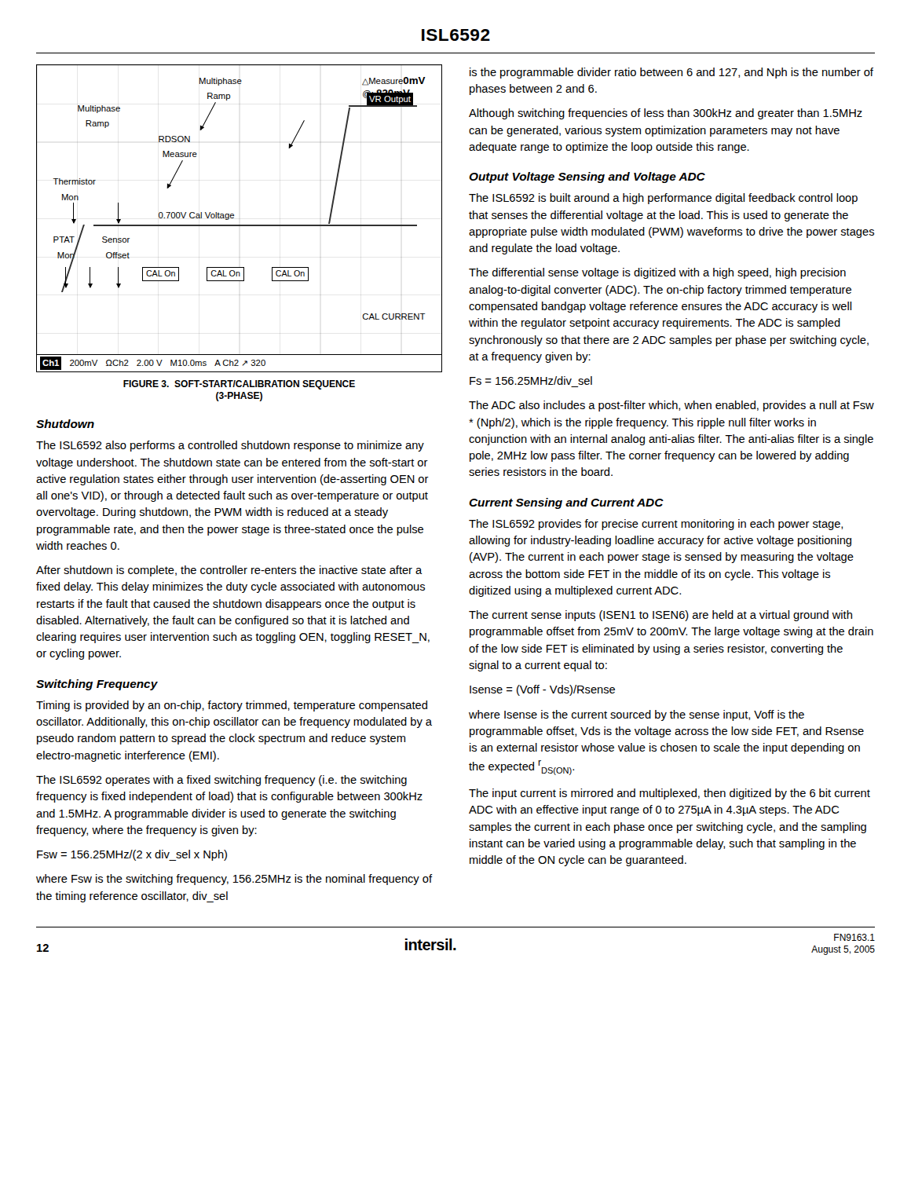ISL6592
△Measure 0mV
@: 820mV
VR Output
Multiphase
Ramp
Multiphase
Ramp
RDSON
Measure
Thermistor
Mon
PTAT
Mon
Sensor
Offset
0.700V Cal Voltage
CAL On
CAL On
CAL On
CAL CURRENT
Ch1 200mV ΩCh2 2.00 V M10.0ms A Ch2 ↗ 320
FIGURE 3. SOFT-START/CALIBRATION SEQUENCE
(3-PHASE)
Shutdown
The ISL6592 also performs a controlled shutdown response to minimize any voltage undershoot. The shutdown state can be entered from the soft-start or active regulation states either through user intervention (de-asserting OEN or all one's VID), or through a detected fault such as over-temperature or output overvoltage. During shutdown, the PWM width is reduced at a steady programmable rate, and then the power stage is three-stated once the pulse width reaches 0.
After shutdown is complete, the controller re-enters the inactive state after a fixed delay. This delay minimizes the duty cycle associated with autonomous restarts if the fault that caused the shutdown disappears once the output is disabled. Alternatively, the fault can be configured so that it is latched and clearing requires user intervention such as toggling OEN, toggling RESET_N, or cycling power.
Switching Frequency
Timing is provided by an on-chip, factory trimmed, temperature compensated oscillator. Additionally, this on-chip oscillator can be frequency modulated by a pseudo random pattern to spread the clock spectrum and reduce system electro-magnetic interference (EMI).
The ISL6592 operates with a fixed switching frequency (i.e. the switching frequency is fixed independent of load) that is configurable between 300kHz and 1.5MHz. A programmable divider is used to generate the switching frequency, where the frequency is given by:
Fsw = 156.25MHz/(2 x div_sel x Nph)
where Fsw is the switching frequency, 156.25MHz is the nominal frequency of the timing reference oscillator, div_sel
is the programmable divider ratio between 6 and 127, and Nph is the number of phases between 2 and 6.
Although switching frequencies of less than 300kHz and greater than 1.5MHz can be generated, various system optimization parameters may not have adequate range to optimize the loop outside this range.
Output Voltage Sensing and Voltage ADC
The ISL6592 is built around a high performance digital feedback control loop that senses the differential voltage at the load. This is used to generate the appropriate pulse width modulated (PWM) waveforms to drive the power stages and regulate the load voltage.
The differential sense voltage is digitized with a high speed, high precision analog-to-digital converter (ADC). The on-chip factory trimmed temperature compensated bandgap voltage reference ensures the ADC accuracy is well within the regulator setpoint accuracy requirements. The ADC is sampled synchronously so that there are 2 ADC samples per phase per switching cycle, at a frequency given by:
Fs = 156.25MHz/div_sel
The ADC also includes a post-filter which, when enabled, provides a null at Fsw * (Nph/2), which is the ripple frequency. This ripple null filter works in conjunction with an internal analog anti-alias filter. The anti-alias filter is a single pole, 2MHz low pass filter. The corner frequency can be lowered by adding series resistors in the board.
Current Sensing and Current ADC
The ISL6592 provides for precise current monitoring in each power stage, allowing for industry-leading loadline accuracy for active voltage positioning (AVP). The current in each power stage is sensed by measuring the voltage across the bottom side FET in the middle of its on cycle. This voltage is digitized using a multiplexed current ADC.
The current sense inputs (ISEN1 to ISEN6) are held at a virtual ground with programmable offset from 25mV to 200mV. The large voltage swing at the drain of the low side FET is eliminated by using a series resistor, converting the signal to a current equal to:
Isense = (Voff - Vds)/Rsense
where Isense is the current sourced by the sense input, Voff is the programmable offset, Vds is the voltage across the low side FET, and Rsense is an external resistor whose value is chosen to scale the input depending on the expected rDS(ON).
The input current is mirrored and multiplexed, then digitized by the 6 bit current ADC with an effective input range of 0 to 275µA in 4.3µA steps. The ADC samples the current in each phase once per switching cycle, and the sampling instant can be varied using a programmable delay, such that sampling in the middle of the ON cycle can be guaranteed.
12
intersil.
FN9163.1
August 5, 2005